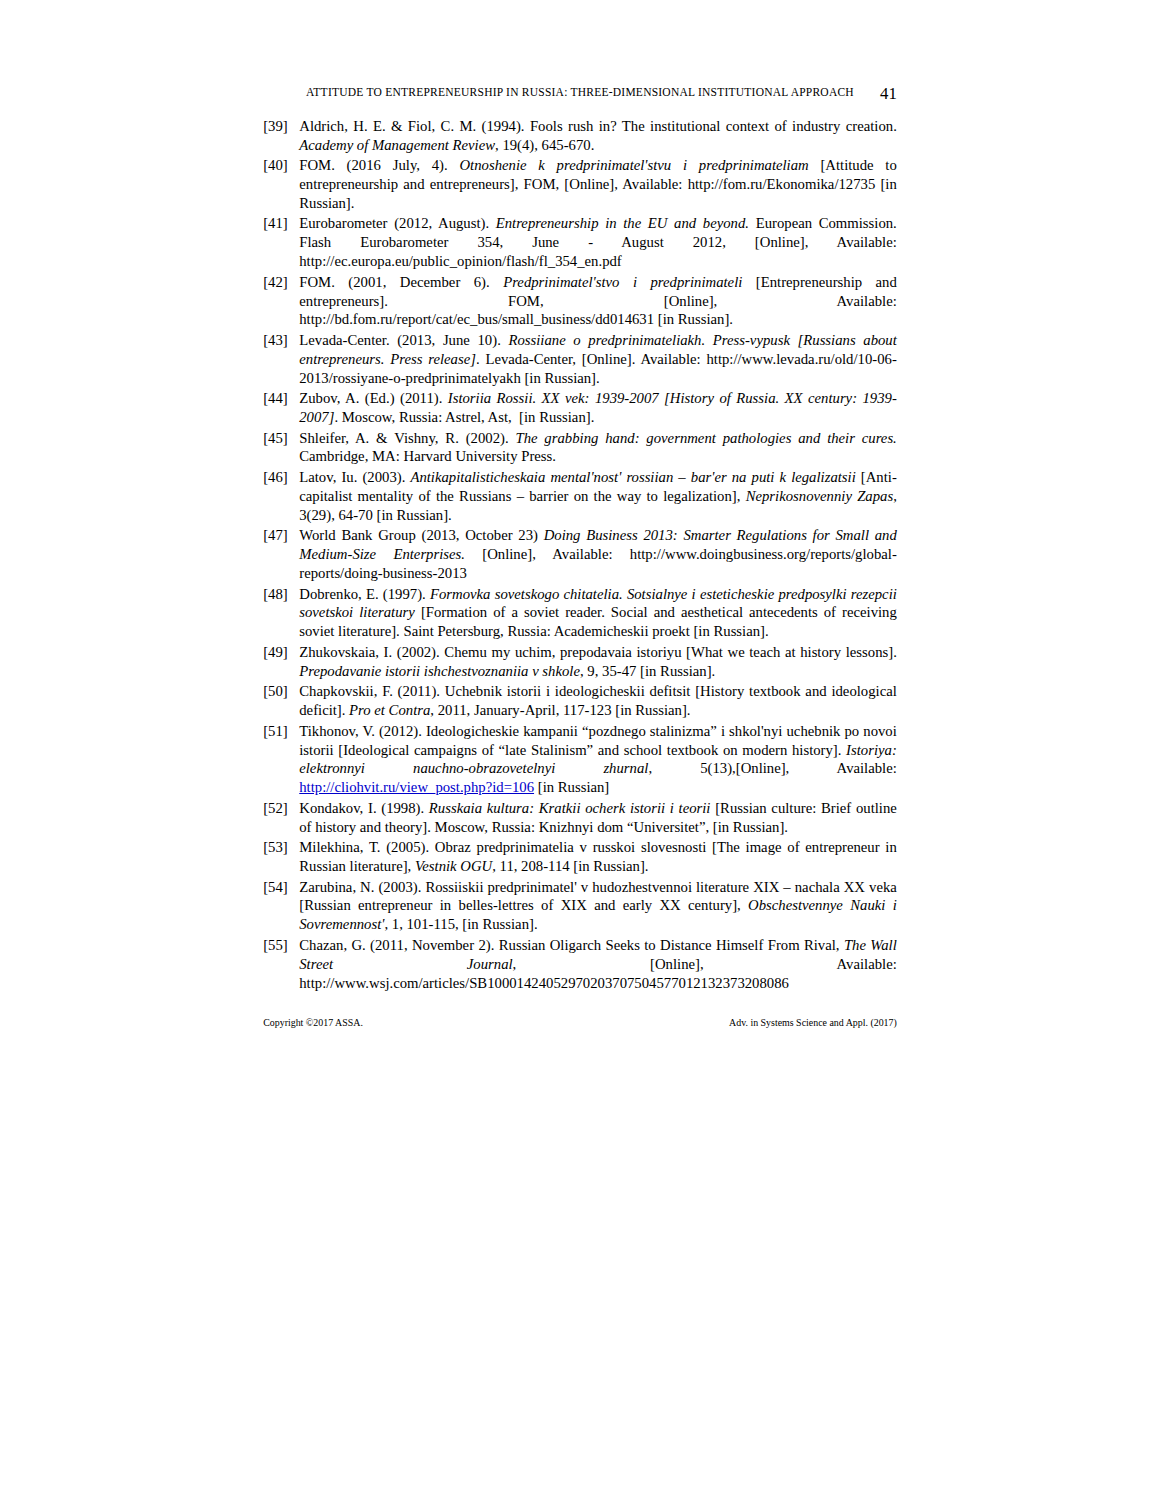ATTITUDE TO ENTREPRENEURSHIP IN RUSSIA: THREE-DIMENSIONAL INSTITUTIONAL APPROACH 41
[39] Aldrich, H. E. & Fiol, C. M. (1994). Fools rush in? The institutional context of industry creation. Academy of Management Review, 19(4), 645-670.
[40] FOM. (2016 July, 4). Otnoshenie k predprinimatel'stvu i predprinimateliam [Attitude to entrepreneurship and entrepreneurs], FOM, [Online], Available: http://fom.ru/Ekonomika/12735 [in Russian].
[41] Eurobarometer (2012, August). Entrepreneurship in the EU and beyond. European Commission. Flash Eurobarometer 354, June - August 2012, [Online], Available: http://ec.europa.eu/public_opinion/flash/fl_354_en.pdf
[42] FOM. (2001, December 6). Predprinimatel'stvo i predprinimateli [Entrepreneurship and entrepreneurs]. FOM, [Online], Available: http://bd.fom.ru/report/cat/ec_bus/small_business/dd014631 [in Russian].
[43] Levada-Center. (2013, June 10). Rossiiane o predprinimateliakh. Press-vypusk [Russians about entrepreneurs. Press release]. Levada-Center, [Online]. Available: http://www.levada.ru/old/10-06-2013/rossiyane-o-predprinimatelyakh [in Russian].
[44] Zubov, A. (Ed.) (2011). Istoriia Rossii. XX vek: 1939-2007 [History of Russia. XX century: 1939-2007]. Moscow, Russia: Astrel, Ast, [in Russian].
[45] Shleifer, A. & Vishny, R. (2002). The grabbing hand: government pathologies and their cures. Cambridge, MA: Harvard University Press.
[46] Latov, Iu. (2003). Antikapitalisticheskaia mental'nost' rossiian – bar'er na puti k legalizatsii [Anti-capitalist mentality of the Russians – barrier on the way to legalization], Neprikosnovenniy Zapas, 3(29), 64-70 [in Russian].
[47] World Bank Group (2013, October 23) Doing Business 2013: Smarter Regulations for Small and Medium-Size Enterprises. [Online], Available: http://www.doingbusiness.org/reports/global-reports/doing-business-2013
[48] Dobrenko, E. (1997). Formovka sovetskogo chitatelia. Sotsialnye i esteticheskie predposylki rezepcii sovetskoi literatury [Formation of a soviet reader. Social and aesthetical antecedents of receiving soviet literature]. Saint Petersburg, Russia: Academicheskii proekt [in Russian].
[49] Zhukovskaia, I. (2002). Chemu my uchim, prepodavaia istoriyu [What we teach at history lessons]. Prepodavanie istorii ishchestvoznaniia v shkole, 9, 35-47 [in Russian].
[50] Chapkovskii, F. (2011). Uchebnik istorii i ideologicheskii defitsit [History textbook and ideological deficit]. Pro et Contra, 2011, January-April, 117-123 [in Russian].
[51] Tikhonov, V. (2012). Ideologicheskie kampanii “pozdnego stalinizma” i shkol'nyi uchebnik po novoi istorii [Ideological campaigns of “late Stalinism” and school textbook on modern history]. Istoriya: elektronnyi nauchno-obrazovetelnyi zhurnal, 5(13),[Online], Available: http://cliohvit.ru/view_post.php?id=106 [in Russian]
[52] Kondakov, I. (1998). Russkaia kultura: Kratkii ocherk istorii i teorii [Russian culture: Brief outline of history and theory]. Moscow, Russia: Knizhnyi dom “Universitet”, [in Russian].
[53] Milekhina, T. (2005). Obraz predprinimatelia v russkoi slovesnosti [The image of entrepreneur in Russian literature], Vestnik OGU, 11, 208-114 [in Russian].
[54] Zarubina, N. (2003). Rossiiskii predprinimatel' v hudozhestvennoi literature XIX – nachala XX veka [Russian entrepreneur in belles-lettres of XIX and early XX century], Obschestvennye Nauki i Sovremennost', 1, 101-115, [in Russian].
[55] Chazan, G. (2011, November 2). Russian Oligarch Seeks to Distance Himself From Rival, The Wall Street Journal, [Online], Available: http://www.wsj.com/articles/SB10001424052970203707504577012132373208086
Copyright ©2017 ASSA. Adv. in Systems Science and Appl. (2017)